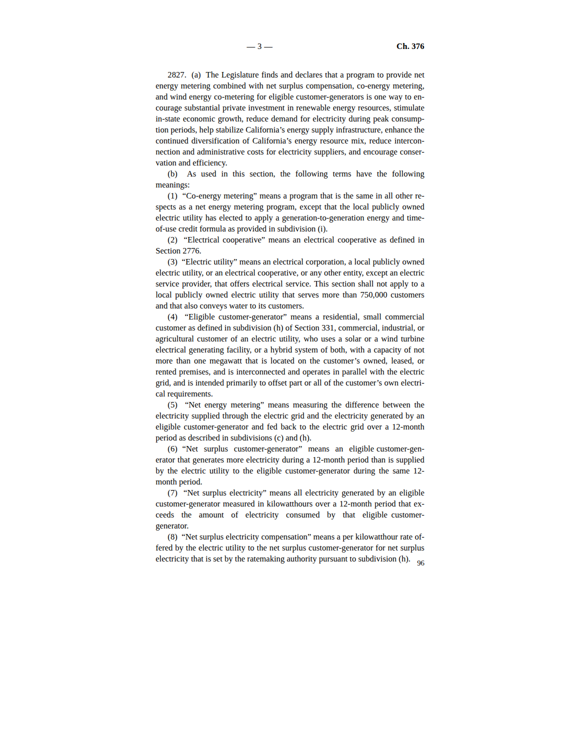— 3 — Ch. 376
2827. (a) The Legislature finds and declares that a program to provide net energy metering combined with net surplus compensation, co-energy metering, and wind energy co-metering for eligible customer-generators is one way to encourage substantial private investment in renewable energy resources, stimulate in-state economic growth, reduce demand for electricity during peak consumption periods, help stabilize California’s energy supply infrastructure, enhance the continued diversification of California’s energy resource mix, reduce interconnection and administrative costs for electricity suppliers, and encourage conservation and efficiency.
(b) As used in this section, the following terms have the following meanings:
(1) “Co-energy metering” means a program that is the same in all other respects as a net energy metering program, except that the local publicly owned electric utility has elected to apply a generation-to-generation energy and time-of-use credit formula as provided in subdivision (i).
(2) “Electrical cooperative” means an electrical cooperative as defined in Section 2776.
(3) “Electric utility” means an electrical corporation, a local publicly owned electric utility, or an electrical cooperative, or any other entity, except an electric service provider, that offers electrical service. This section shall not apply to a local publicly owned electric utility that serves more than 750,000 customers and that also conveys water to its customers.
(4) “Eligible customer-generator” means a residential, small commercial customer as defined in subdivision (h) of Section 331, commercial, industrial, or agricultural customer of an electric utility, who uses a solar or a wind turbine electrical generating facility, or a hybrid system of both, with a capacity of not more than one megawatt that is located on the customer’s owned, leased, or rented premises, and is interconnected and operates in parallel with the electric grid, and is intended primarily to offset part or all of the customer’s own electrical requirements.
(5) “Net energy metering” means measuring the difference between the electricity supplied through the electric grid and the electricity generated by an eligible customer-generator and fed back to the electric grid over a 12-month period as described in subdivisions (c) and (h).
(6) “Net surplus customer-generator” means an eligible customer-generator that generates more electricity during a 12-month period than is supplied by the electric utility to the eligible customer-generator during the same 12-month period.
(7) “Net surplus electricity” means all electricity generated by an eligible customer-generator measured in kilowatthours over a 12-month period that exceeds the amount of electricity consumed by that eligible customer-generator.
(8) “Net surplus electricity compensation” means a per kilowatthour rate offered by the electric utility to the net surplus customer-generator for net surplus electricity that is set by the ratemaking authority pursuant to subdivision (h).
96